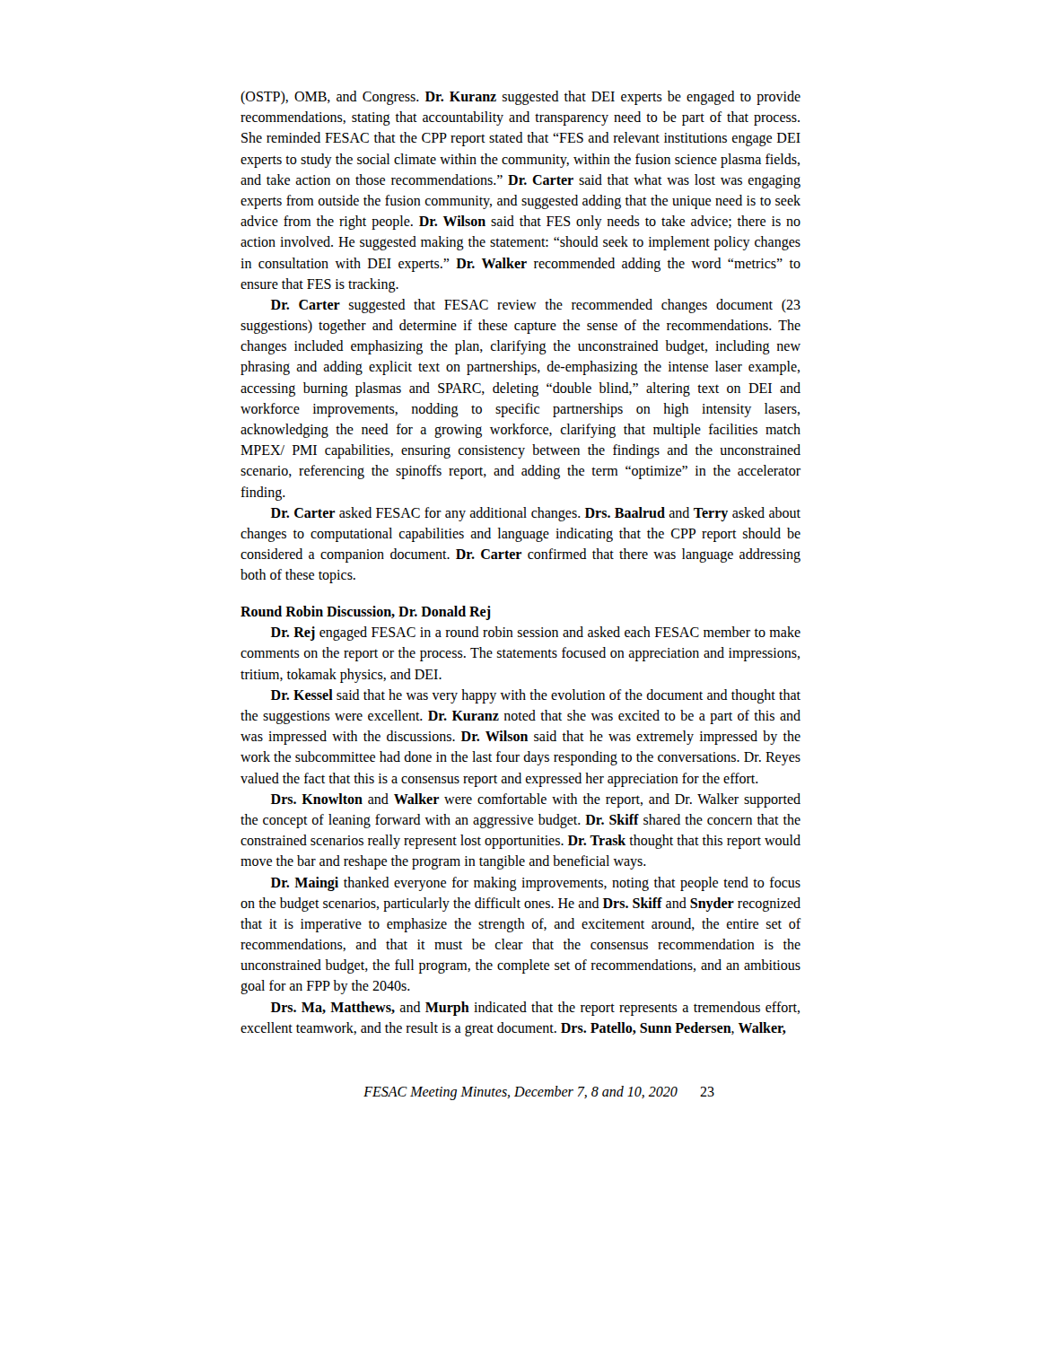(OSTP), OMB, and Congress. Dr. Kuranz suggested that DEI experts be engaged to provide recommendations, stating that accountability and transparency need to be part of that process. She reminded FESAC that the CPP report stated that “FES and relevant institutions engage DEI experts to study the social climate within the community, within the fusion science plasma fields, and take action on those recommendations.” Dr. Carter said that what was lost was engaging experts from outside the fusion community, and suggested adding that the unique need is to seek advice from the right people. Dr. Wilson said that FES only needs to take advice; there is no action involved. He suggested making the statement: “should seek to implement policy changes in consultation with DEI experts.” Dr. Walker recommended adding the word “metrics” to ensure that FES is tracking.
Dr. Carter suggested that FESAC review the recommended changes document (23 suggestions) together and determine if these capture the sense of the recommendations. The changes included emphasizing the plan, clarifying the unconstrained budget, including new phrasing and adding explicit text on partnerships, de-emphasizing the intense laser example, accessing burning plasmas and SPARC, deleting “double blind,” altering text on DEI and workforce improvements, nodding to specific partnerships on high intensity lasers, acknowledging the need for a growing workforce, clarifying that multiple facilities match MPEX/ PMI capabilities, ensuring consistency between the findings and the unconstrained scenario, referencing the spinoffs report, and adding the term “optimize” in the accelerator finding.
Dr. Carter asked FESAC for any additional changes. Drs. Baalrud and Terry asked about changes to computational capabilities and language indicating that the CPP report should be considered a companion document. Dr. Carter confirmed that there was language addressing both of these topics.
Round Robin Discussion, Dr. Donald Rej
Dr. Rej engaged FESAC in a round robin session and asked each FESAC member to make comments on the report or the process. The statements focused on appreciation and impressions, tritium, tokamak physics, and DEI.
Dr. Kessel said that he was very happy with the evolution of the document and thought that the suggestions were excellent. Dr. Kuranz noted that she was excited to be a part of this and was impressed with the discussions. Dr. Wilson said that he was extremely impressed by the work the subcommittee had done in the last four days responding to the conversations. Dr. Reyes valued the fact that this is a consensus report and expressed her appreciation for the effort.
Drs. Knowlton and Walker were comfortable with the report, and Dr. Walker supported the concept of leaning forward with an aggressive budget. Dr. Skiff shared the concern that the constrained scenarios really represent lost opportunities. Dr. Trask thought that this report would move the bar and reshape the program in tangible and beneficial ways.
Dr. Maingi thanked everyone for making improvements, noting that people tend to focus on the budget scenarios, particularly the difficult ones. He and Drs. Skiff and Snyder recognized that it is imperative to emphasize the strength of, and excitement around, the entire set of recommendations, and that it must be clear that the consensus recommendation is the unconstrained budget, the full program, the complete set of recommendations, and an ambitious goal for an FPP by the 2040s.
Drs. Ma, Matthews, and Murph indicated that the report represents a tremendous effort, excellent teamwork, and the result is a great document. Drs. Patello, Sunn Pedersen, Walker,
FESAC Meeting Minutes, December 7, 8 and 10, 2020 23